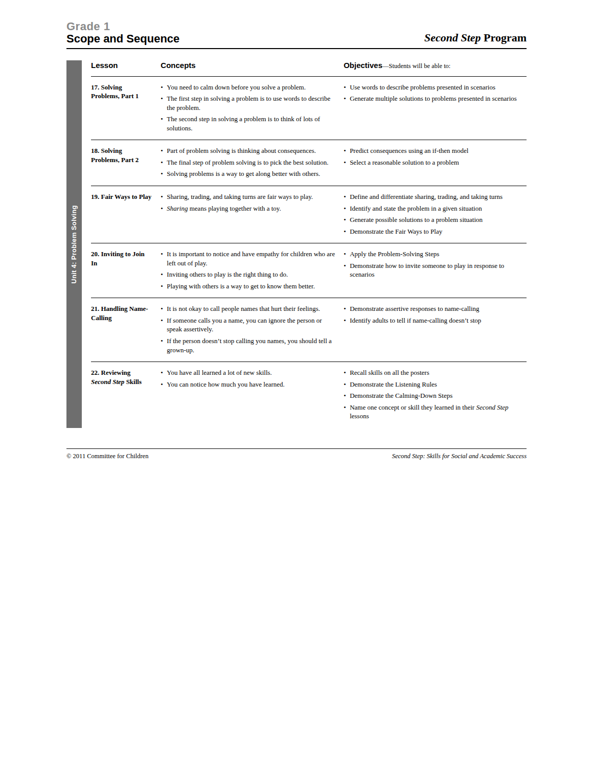Grade 1
Scope and Sequence
Second Step Program
Unit 4: Problem Solving
| Lesson | Concepts | Objectives —Students will be able to: |
| --- | --- | --- |
| 17. Solving Problems, Part 1 | You need to calm down before you solve a problem. The first step in solving a problem is to use words to describe the problem. The second step in solving a problem is to think of lots of solutions. | Use words to describe problems presented in scenarios Generate multiple solutions to problems presented in scenarios |
| 18. Solving Problems, Part 2 | Part of problem solving is thinking about consequences. The final step of problem solving is to pick the best solution. Solving problems is a way to get along better with others. | Predict consequences using an if-then model Select a reasonable solution to a problem |
| 19. Fair Ways to Play | Sharing, trading, and taking turns are fair ways to play. Sharing means playing together with a toy. | Define and differentiate sharing, trading, and taking turns Identify and state the problem in a given situation Generate possible solutions to a problem situation Demonstrate the Fair Ways to Play |
| 20. Inviting to Join In | It is important to notice and have empathy for children who are left out of play. Inviting others to play is the right thing to do. Playing with others is a way to get to know them better. | Apply the Problem-Solving Steps Demonstrate how to invite someone to play in response to scenarios |
| 21. Handling Name-Calling | It is not okay to call people names that hurt their feelings. If someone calls you a name, you can ignore the person or speak assertively. If the person doesn’t stop calling you names, you should tell a grown-up. | Demonstrate assertive responses to name-calling Identify adults to tell if name-calling doesn’t stop |
| 22. Reviewing Second Step Skills | You have all learned a lot of new skills. You can notice how much you have learned. | Recall skills on all the posters Demonstrate the Listening Rules Demonstrate the Calming-Down Steps Name one concept or skill they learned in their Second Step lessons |
© 2011 Committee for Children
Second Step: Skills for Social and Academic Success